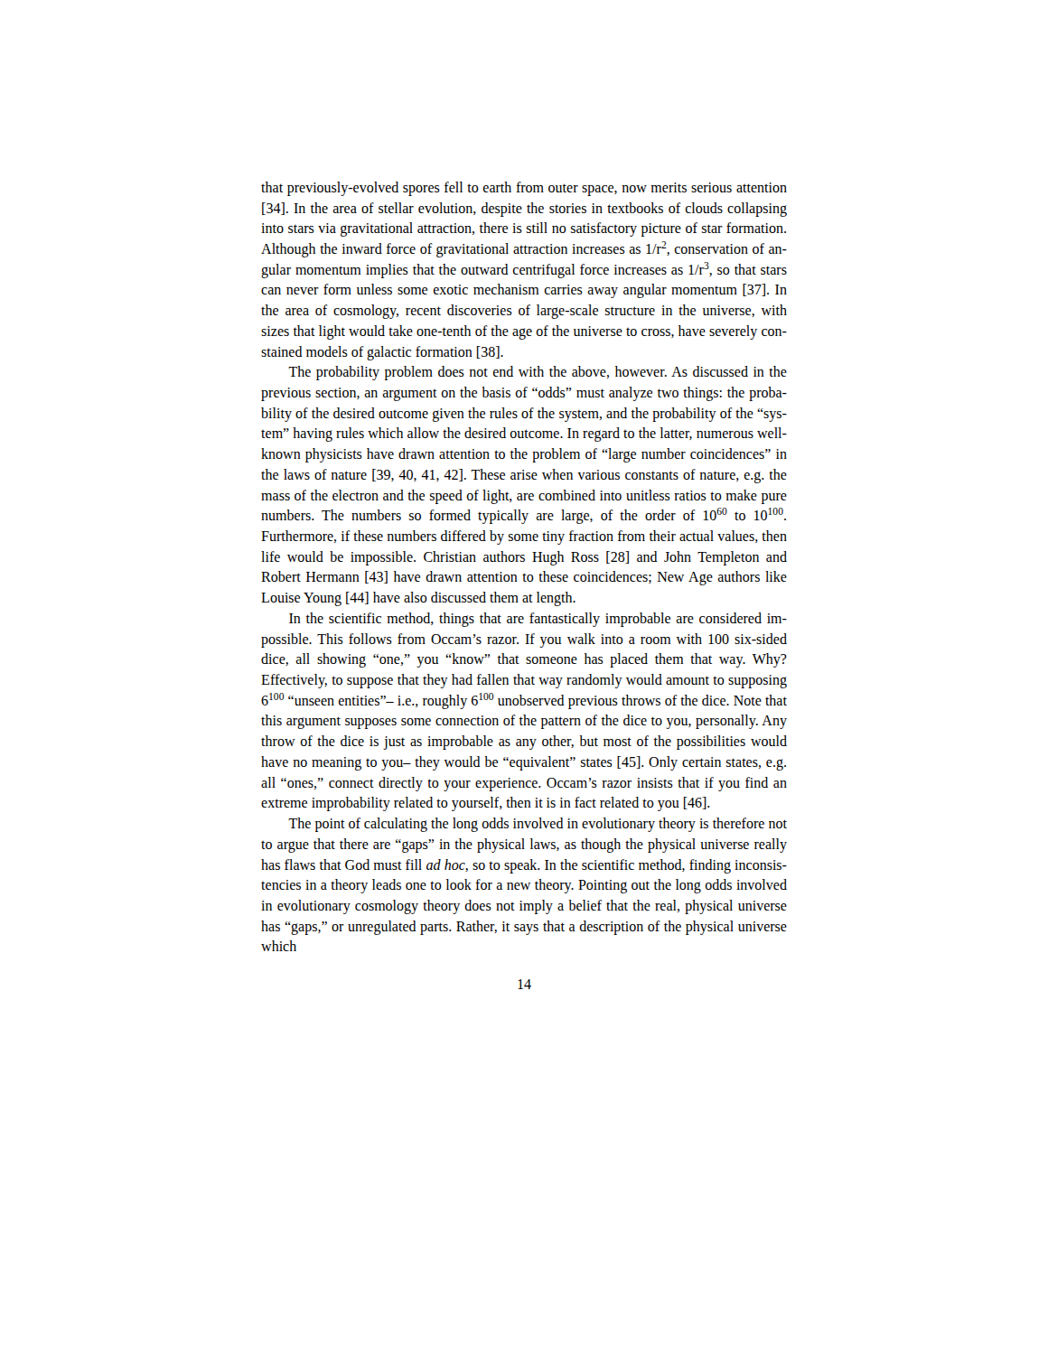that previously-evolved spores fell to earth from outer space, now merits serious attention [34]. In the area of stellar evolution, despite the stories in textbooks of clouds collapsing into stars via gravitational attraction, there is still no satisfactory picture of star formation. Although the inward force of gravitational attraction increases as 1/r2, conservation of angular momentum implies that the outward centrifugal force increases as 1/r3, so that stars can never form unless some exotic mechanism carries away angular momentum [37]. In the area of cosmology, recent discoveries of large-scale structure in the universe, with sizes that light would take one-tenth of the age of the universe to cross, have severely constained models of galactic formation [38].
The probability problem does not end with the above, however. As discussed in the previous section, an argument on the basis of “odds” must analyze two things: the probability of the desired outcome given the rules of the system, and the probability of the “system” having rules which allow the desired outcome. In regard to the latter, numerous well-known physicists have drawn attention to the problem of “large number coincidences” in the laws of nature [39, 40, 41, 42]. These arise when various constants of nature, e.g. the mass of the electron and the speed of light, are combined into unitless ratios to make pure numbers. The numbers so formed typically are large, of the order of 1060 to 10100. Furthermore, if these numbers differed by some tiny fraction from their actual values, then life would be impossible. Christian authors Hugh Ross [28] and John Templeton and Robert Hermann [43] have drawn attention to these coincidences; New Age authors like Louise Young [44] have also discussed them at length.
In the scientific method, things that are fantastically improbable are considered impossible. This follows from Occam’s razor. If you walk into a room with 100 six-sided dice, all showing “one,” you “know” that someone has placed them that way. Why? Effectively, to suppose that they had fallen that way randomly would amount to supposing 6100 “unseen entities”– i.e., roughly 6100 unobserved previous throws of the dice. Note that this argument supposes some connection of the pattern of the dice to you, personally. Any throw of the dice is just as improbable as any other, but most of the possibilities would have no meaning to you– they would be “equivalent” states [45]. Only certain states, e.g. all “ones,” connect directly to your experience. Occam’s razor insists that if you find an extreme improbability related to yourself, then it is in fact related to you [46].
The point of calculating the long odds involved in evolutionary theory is therefore not to argue that there are “gaps” in the physical laws, as though the physical universe really has flaws that God must fill ad hoc, so to speak. In the scientific method, finding inconsistencies in a theory leads one to look for a new theory. Pointing out the long odds involved in evolutionary cosmology theory does not imply a belief that the real, physical universe has “gaps,” or unregulated parts. Rather, it says that a description of the physical universe which
14